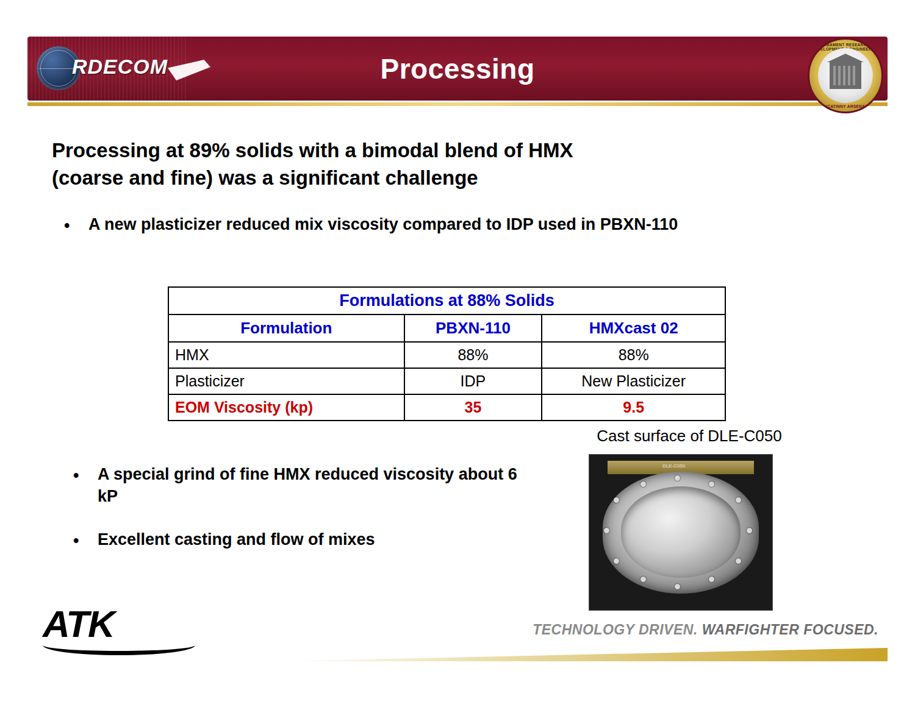Processing
RDECOM
ARMAMENT RESEARCH, DEVELOPMENT & ENGINEERING CENTER
PICATINNY ARSENAL
Processing at 89% solids with a bimodal blend of HMX
(coarse and fine) was a significant challenge
• A new plasticizer reduced mix viscosity compared to IDP used in PBXN-110
| Formulations at 88% Solids |
| --- |
| Formulation | PBXN-110 | HMXcast 02 |
| HMX | 88% | 88% |
| Plasticizer | IDP | New Plasticizer |
| EOM Viscosity (kp) | 35 | 9.5 |
Cast surface of DLE-C050
DLE-C050
• A special grind of fine HMX reduced viscosity about 6 kP
• Excellent casting and flow of mixes
ATK
TECHNOLOGY DRIVEN. WARFIGHTER FOCUSED.